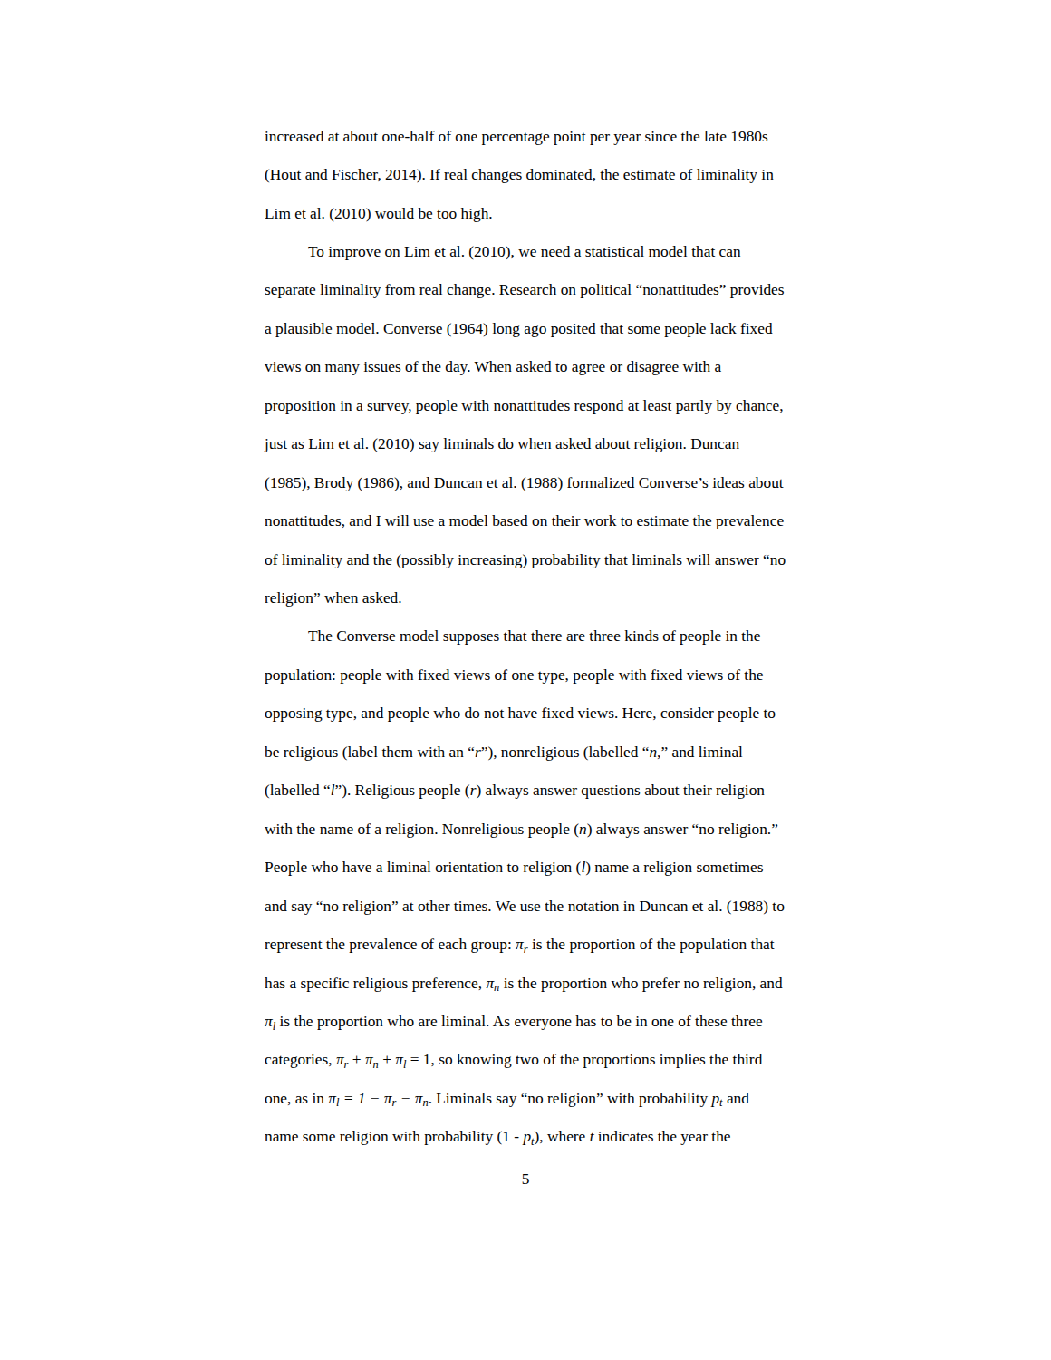increased at about one-half of one percentage point per year since the late 1980s (Hout and Fischer, 2014). If real changes dominated, the estimate of liminality in Lim et al. (2010) would be too high.
To improve on Lim et al. (2010), we need a statistical model that can separate liminality from real change. Research on political “nonattitudes” provides a plausible model. Converse (1964) long ago posited that some people lack fixed views on many issues of the day. When asked to agree or disagree with a proposition in a survey, people with nonattitudes respond at least partly by chance, just as Lim et al. (2010) say liminals do when asked about religion. Duncan (1985), Brody (1986), and Duncan et al. (1988) formalized Converse’s ideas about nonattitudes, and I will use a model based on their work to estimate the prevalence of liminality and the (possibly increasing) probability that liminals will answer “no religion” when asked.
The Converse model supposes that there are three kinds of people in the population: people with fixed views of one type, people with fixed views of the opposing type, and people who do not have fixed views. Here, consider people to be religious (label them with an “r”), nonreligious (labelled “n,” and liminal (labelled “l”). Religious people (r) always answer questions about their religion with the name of a religion. Nonreligious people (n) always answer “no religion.” People who have a liminal orientation to religion (l) name a religion sometimes and say “no religion” at other times. We use the notation in Duncan et al. (1988) to represent the prevalence of each group: πr is the proportion of the population that has a specific religious preference, πn is the proportion who prefer no religion, and πl is the proportion who are liminal. As everyone has to be in one of these three categories, πr + πn + πl = 1, so knowing two of the proportions implies the third one, as in πl = 1 − πr − πn. Liminals say “no religion” with probability pt and name some religion with probability (1 - pt), where t indicates the year the
5